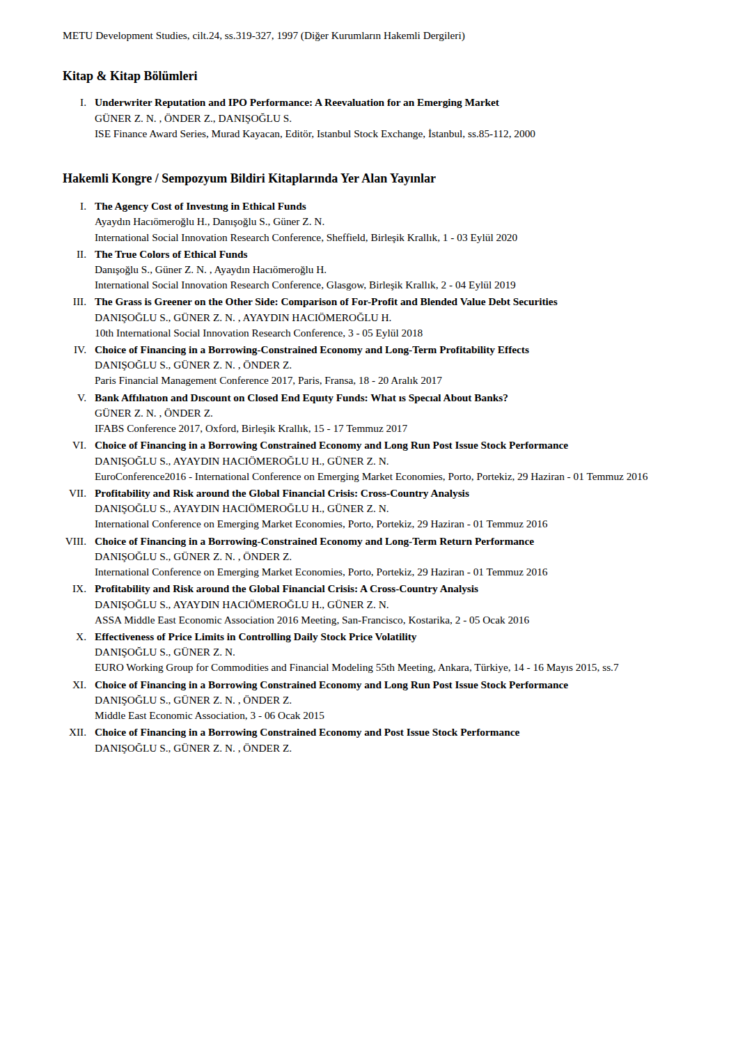METU Development Studies, cilt.24, ss.319-327, 1997 (Diğer Kurumların Hakemli Dergileri)
Kitap & Kitap Bölümleri
I.
Underwriter Reputation and IPO Performance: A Reevaluation for an Emerging Market
GÜNER Z. N. , ÖNDER Z., DANIŞOĞLU S.
ISE Finance Award Series, Murad Kayacan, Editör, Istanbul Stock Exchange, İstanbul, ss.85-112, 2000
Hakemli Kongre / Sempozyum Bildiri Kitaplarında Yer Alan Yayınlar
I.
The Agency Cost of Investıng in Ethical Funds
Ayaydın Hacıömeroğlu H., Danışoğlu S., Güner Z. N.
International Social Innovation Research Conference, Sheffield, Birleşik Krallık, 1 - 03 Eylül 2020
II.
The True Colors of Ethical Funds
Danışoğlu S., Güner Z. N. , Ayaydın Hacıömeroğlu H.
International Social Innovation Research Conference, Glasgow, Birleşik Krallık, 2 - 04 Eylül 2019
III.
The Grass is Greener on the Other Side: Comparison of For-Profit and Blended Value Debt Securities
DANIŞOĞLU S., GÜNER Z. N. , AYAYDIN HACIÖMEROĞLU H.
10th International Social Innovation Research Conference, 3 - 05 Eylül 2018
IV.
Choice of Financing in a Borrowing-Constrained Economy and Long-Term Profitability Effects
DANIŞOĞLU S., GÜNER Z. N. , ÖNDER Z.
Paris Financial Management Conference 2017, Paris, Fransa, 18 - 20 Aralık 2017
V.
Bank Affılıatıon and Dıscount on Closed End Equıty Funds: What ıs Specıal About Banks?
GÜNER Z. N. , ÖNDER Z.
IFABS Conference 2017, Oxford, Birleşik Krallık, 15 - 17 Temmuz 2017
VI.
Choice of Financing in a Borrowing Constrained Economy and Long Run Post Issue Stock Performance
DANIŞOĞLU S., AYAYDIN HACIÖMEROĞLU H., GÜNER Z. N.
EuroConference2016 - International Conference on Emerging Market Economies, Porto, Portekiz, 29 Haziran - 01 Temmuz 2016
VII.
Profitability and Risk around the Global Financial Crisis: Cross-Country Analysis
DANIŞOĞLU S., AYAYDIN HACIÖMEROĞLU H., GÜNER Z. N.
International Conference on Emerging Market Economies, Porto, Portekiz, 29 Haziran - 01 Temmuz 2016
VIII.
Choice of Financing in a Borrowing-Constrained Economy and Long-Term Return Performance
DANIŞOĞLU S., GÜNER Z. N. , ÖNDER Z.
International Conference on Emerging Market Economies, Porto, Portekiz, 29 Haziran - 01 Temmuz 2016
IX.
Profitability and Risk around the Global Financial Crisis: A Cross-Country Analysis
DANIŞOĞLU S., AYAYDIN HACIÖMEROĞLU H., GÜNER Z. N.
ASSA Middle East Economic Association 2016 Meeting, San-Francisco, Kostarika, 2 - 05 Ocak 2016
X.
Effectiveness of Price Limits in Controlling Daily Stock Price Volatility
DANIŞOĞLU S., GÜNER Z. N.
EURO Working Group for Commodities and Financial Modeling 55th Meeting, Ankara, Türkiye, 14 - 16 Mayıs 2015, ss.7
XI.
Choice of Financing in a Borrowing Constrained Economy and Long Run Post Issue Stock Performance
DANIŞOĞLU S., GÜNER Z. N. , ÖNDER Z.
Middle East Economic Association, 3 - 06 Ocak 2015
XII.
Choice of Financing in a Borrowing Constrained Economy and Post Issue Stock Performance
DANIŞOĞLU S., GÜNER Z. N. , ÖNDER Z.